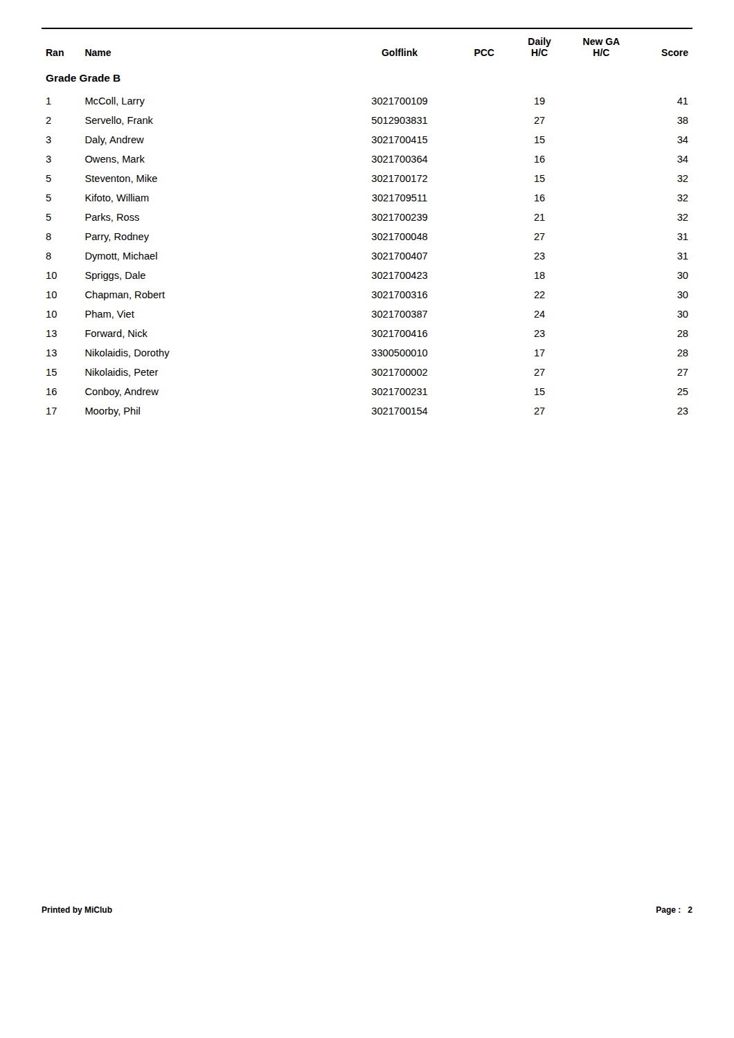| Ran | Name | Golflink | PCC | Daily H/C | New GA H/C | Score |
| --- | --- | --- | --- | --- | --- | --- |
| Grade Grade B |
| 1 | McColl, Larry | 3021700109 | | 19 | | 41 |
| 2 | Servello, Frank | 5012903831 | | 27 | | 38 |
| 3 | Daly, Andrew | 3021700415 | | 15 | | 34 |
| 3 | Owens, Mark | 3021700364 | | 16 | | 34 |
| 5 | Steventon, Mike | 3021700172 | | 15 | | 32 |
| 5 | Kifoto, William | 3021709511 | | 16 | | 32 |
| 5 | Parks, Ross | 3021700239 | | 21 | | 32 |
| 8 | Parry, Rodney | 3021700048 | | 27 | | 31 |
| 8 | Dymott, Michael | 3021700407 | | 23 | | 31 |
| 10 | Spriggs, Dale | 3021700423 | | 18 | | 30 |
| 10 | Chapman, Robert | 3021700316 | | 22 | | 30 |
| 10 | Pham, Viet | 3021700387 | | 24 | | 30 |
| 13 | Forward, Nick | 3021700416 | | 23 | | 28 |
| 13 | Nikolaidis, Dorothy | 3300500010 | | 17 | | 28 |
| 15 | Nikolaidis, Peter | 3021700002 | | 27 | | 27 |
| 16 | Conboy, Andrew | 3021700231 | | 15 | | 25 |
| 17 | Moorby, Phil | 3021700154 | | 27 | | 23 |
Printed by MiClub
Page : 2